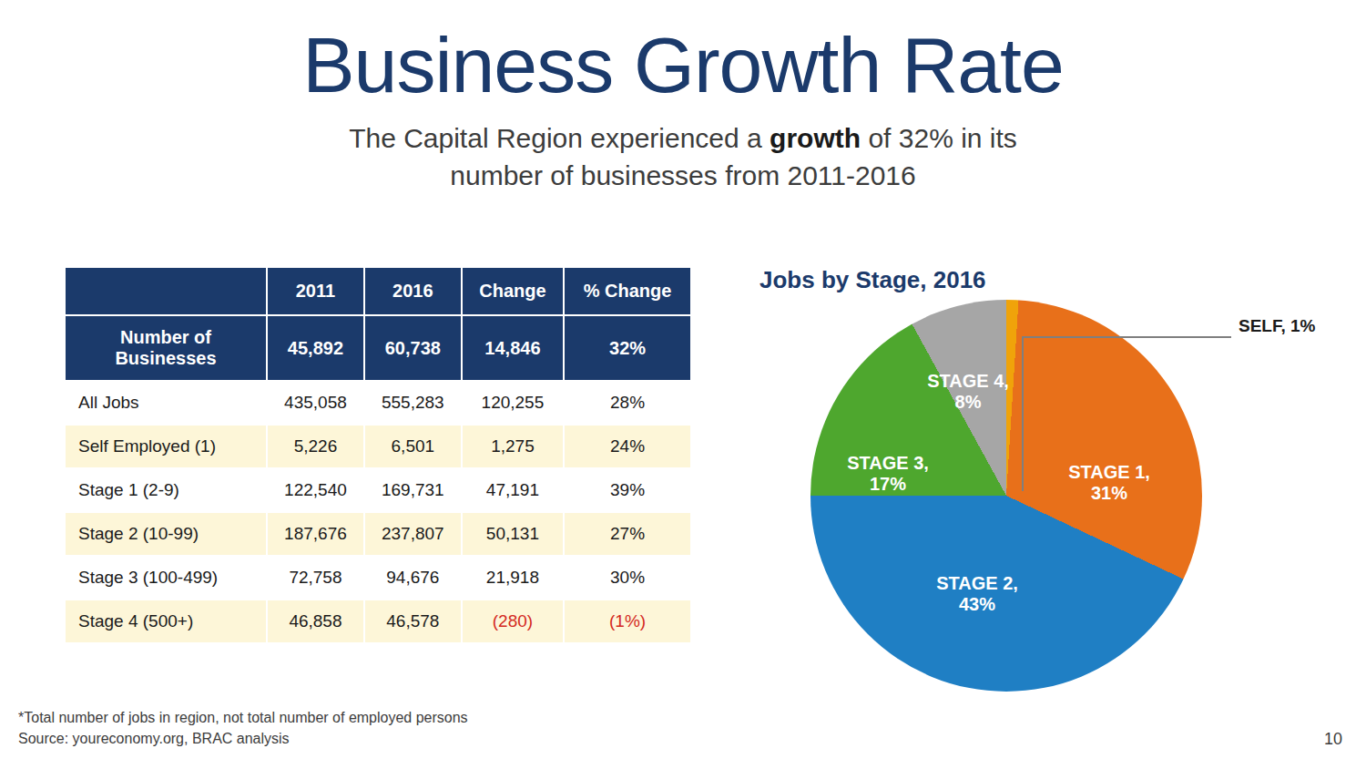Business Growth Rate
The Capital Region experienced a growth of 32% in its
number of businesses from 2011-2016
| | 2011 | 2016 | Change | % Change |
| --- | --- | --- | --- | --- |
| Number of Businesses | 45,892 | 60,738 | 14,846 | 32% |
| All Jobs | 435,058 | 555,283 | 120,255 | 28% |
| Self Employed (1) | 5,226 | 6,501 | 1,275 | 24% |
| Stage 1 (2-9) | 122,540 | 169,731 | 47,191 | 39% |
| Stage 2 (10-99) | 187,676 | 237,807 | 50,131 | 27% |
| Stage 3 (100-499) | 72,758 | 94,676 | 21,918 | 30% |
| Stage 4 (500+) | 46,858 | 46,578 | (280) | (1%) |
Jobs by Stage, 2016
STAGE 1,
31%
STAGE 2,
43%
STAGE 3,
17%
STAGE 4,
8%
SELF, 1%
*Total number of jobs in region, not total number of employed persons
Source: youreconomy.org, BRAC analysis
10